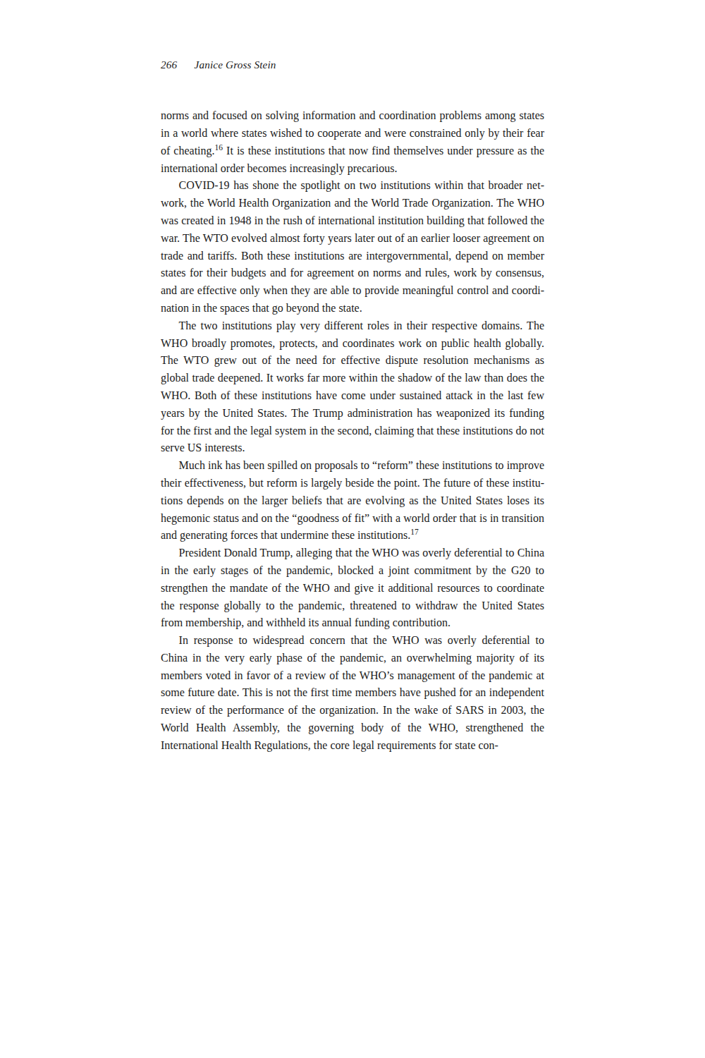266 Janice Gross Stein
norms and focused on solving information and coordination problems among states in a world where states wished to cooperate and were constrained only by their fear of cheating.16 It is these institutions that now find themselves under pressure as the international order becomes increasingly precarious.
COVID-19 has shone the spotlight on two institutions within that broader network, the World Health Organization and the World Trade Organization. The WHO was created in 1948 in the rush of international institution building that followed the war. The WTO evolved almost forty years later out of an earlier looser agreement on trade and tariffs. Both these institutions are intergovernmental, depend on member states for their budgets and for agreement on norms and rules, work by consensus, and are effective only when they are able to provide meaningful control and coordination in the spaces that go beyond the state.
The two institutions play very different roles in their respective domains. The WHO broadly promotes, protects, and coordinates work on public health globally. The WTO grew out of the need for effective dispute resolution mechanisms as global trade deepened. It works far more within the shadow of the law than does the WHO. Both of these institutions have come under sustained attack in the last few years by the United States. The Trump administration has weaponized its funding for the first and the legal system in the second, claiming that these institutions do not serve US interests.
Much ink has been spilled on proposals to “reform” these institutions to improve their effectiveness, but reform is largely beside the point. The future of these institutions depends on the larger beliefs that are evolving as the United States loses its hegemonic status and on the “goodness of fit” with a world order that is in transition and generating forces that undermine these institutions.17
President Donald Trump, alleging that the WHO was overly deferential to China in the early stages of the pandemic, blocked a joint commitment by the G20 to strengthen the mandate of the WHO and give it additional resources to coordinate the response globally to the pandemic, threatened to withdraw the United States from membership, and withheld its annual funding contribution.
In response to widespread concern that the WHO was overly deferential to China in the very early phase of the pandemic, an overwhelming majority of its members voted in favor of a review of the WHO’s management of the pandemic at some future date. This is not the first time members have pushed for an independent review of the performance of the organization. In the wake of SARS in 2003, the World Health Assembly, the governing body of the WHO, strengthened the International Health Regulations, the core legal requirements for state con-